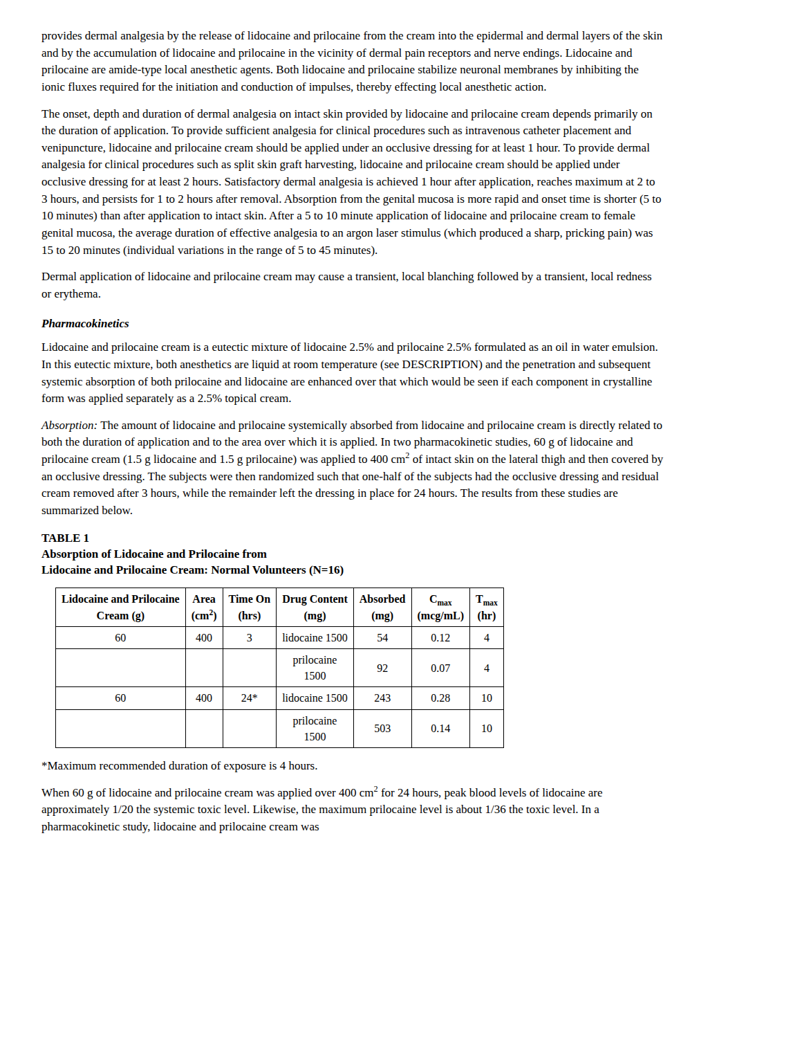provides dermal analgesia by the release of lidocaine and prilocaine from the cream into the epidermal and dermal layers of the skin and by the accumulation of lidocaine and prilocaine in the vicinity of dermal pain receptors and nerve endings. Lidocaine and prilocaine are amide-type local anesthetic agents. Both lidocaine and prilocaine stabilize neuronal membranes by inhibiting the ionic fluxes required for the initiation and conduction of impulses, thereby effecting local anesthetic action.
The onset, depth and duration of dermal analgesia on intact skin provided by lidocaine and prilocaine cream depends primarily on the duration of application. To provide sufficient analgesia for clinical procedures such as intravenous catheter placement and venipuncture, lidocaine and prilocaine cream should be applied under an occlusive dressing for at least 1 hour. To provide dermal analgesia for clinical procedures such as split skin graft harvesting, lidocaine and prilocaine cream should be applied under occlusive dressing for at least 2 hours. Satisfactory dermal analgesia is achieved 1 hour after application, reaches maximum at 2 to 3 hours, and persists for 1 to 2 hours after removal. Absorption from the genital mucosa is more rapid and onset time is shorter (5 to 10 minutes) than after application to intact skin. After a 5 to 10 minute application of lidocaine and prilocaine cream to female genital mucosa, the average duration of effective analgesia to an argon laser stimulus (which produced a sharp, pricking pain) was 15 to 20 minutes (individual variations in the range of 5 to 45 minutes).
Dermal application of lidocaine and prilocaine cream may cause a transient, local blanching followed by a transient, local redness or erythema.
Pharmacokinetics
Lidocaine and prilocaine cream is a eutectic mixture of lidocaine 2.5% and prilocaine 2.5% formulated as an oil in water emulsion. In this eutectic mixture, both anesthetics are liquid at room temperature (see DESCRIPTION) and the penetration and subsequent systemic absorption of both prilocaine and lidocaine are enhanced over that which would be seen if each component in crystalline form was applied separately as a 2.5% topical cream.
Absorption: The amount of lidocaine and prilocaine systemically absorbed from lidocaine and prilocaine cream is directly related to both the duration of application and to the area over which it is applied. In two pharmacokinetic studies, 60 g of lidocaine and prilocaine cream (1.5 g lidocaine and 1.5 g prilocaine) was applied to 400 cm2 of intact skin on the lateral thigh and then covered by an occlusive dressing. The subjects were then randomized such that one-half of the subjects had the occlusive dressing and residual cream removed after 3 hours, while the remainder left the dressing in place for 24 hours. The results from these studies are summarized below.
TABLE 1
Absorption of Lidocaine and Prilocaine from
Lidocaine and Prilocaine Cream: Normal Volunteers (N=16)
| Lidocaine and Prilocaine Cream (g) | Area (cm 2 ) | Time On (hrs) | Drug Content (mg) | Absorbed (mg) | C max (mcg/mL) | T max (hr) |
| --- | --- | --- | --- | --- | --- | --- |
| 60 | 400 | 3 | lidocaine 1500 | 54 | 0.12 | 4 |
| | | | prilocaine 1500 | 92 | 0.07 | 4 |
| 60 | 400 | 24* | lidocaine 1500 | 243 | 0.28 | 10 |
| | | | prilocaine 1500 | 503 | 0.14 | 10 |
*Maximum recommended duration of exposure is 4 hours.
When 60 g of lidocaine and prilocaine cream was applied over 400 cm2 for 24 hours, peak blood levels of lidocaine are approximately 1/20 the systemic toxic level. Likewise, the maximum prilocaine level is about 1/36 the toxic level. In a pharmacokinetic study, lidocaine and prilocaine cream was